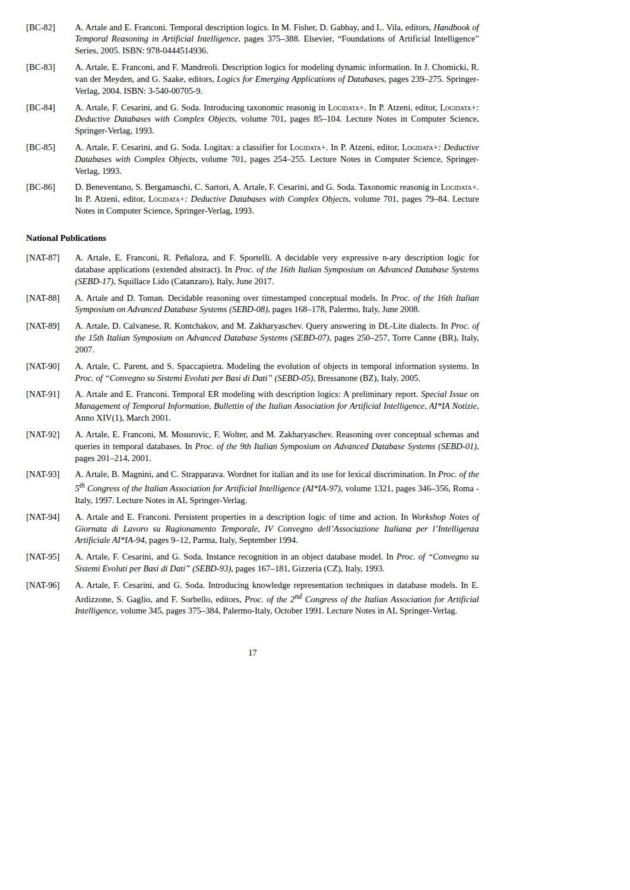[BC-82] A. Artale and E. Franconi. Temporal description logics. In M. Fisher, D. Gabbay, and L. Vila, editors, Handbook of Temporal Reasoning in Artificial Intelligence, pages 375–388. Elsevier, “Foundations of Artificial Intelligence” Series, 2005. ISBN: 978-0444514936.
[BC-83] A. Artale, E. Franconi, and F. Mandreoli. Description logics for modeling dynamic information. In J. Chomicki, R. van der Meyden, and G. Saake, editors, Logics for Emerging Applications of Databases, pages 239–275. Springer-Verlag, 2004. ISBN: 3-540-00705-9.
[BC-84] A. Artale, F. Cesarini, and G. Soda. Introducing taxonomic reasonig in Logidata+. In P. Atzeni, editor, Logidata+: Deductive Databases with Complex Objects, volume 701, pages 85–104. Lecture Notes in Computer Science, Springer-Verlag, 1993.
[BC-85] A. Artale, F. Cesarini, and G. Soda. Logitax: a classifier for Logidata+. In P. Atzeni, editor, Logidata+: Deductive Databases with Complex Objects, volume 701, pages 254–255. Lecture Notes in Computer Science, Springer-Verlag, 1993.
[BC-86] D. Beneventano, S. Bergamaschi, C. Sartori, A. Artale, F. Cesarini, and G. Soda. Taxonomic reasonig in Logidata+. In P. Atzeni, editor, Logidata+: Deductive Databases with Complex Objects, volume 701, pages 79–84. Lecture Notes in Computer Science, Springer-Verlag, 1993.
National Publications
[NAT-87] A. Artale, E. Franconi, R. Peñaloza, and F. Sportelli. A decidable very expressive n-ary description logic for database applications (extended abstract). In Proc. of the 16th Italian Symposium on Advanced Database Systems (SEBD-17), Squillace Lido (Catanzaro), Italy, June 2017.
[NAT-88] A. Artale and D. Toman. Decidable reasoning over timestamped conceptual models. In Proc. of the 16th Italian Symposium on Advanced Database Systems (SEBD-08), pages 168–178, Palermo, Italy, June 2008.
[NAT-89] A. Artale, D. Calvanese, R. Kontchakov, and M. Zakharyaschev. Query answering in DL-Lite dialects. In Proc. of the 15th Italian Symposium on Advanced Database Systems (SEBD-07), pages 250–257, Torre Canne (BR), Italy, 2007.
[NAT-90] A. Artale, C. Parent, and S. Spaccapietra. Modeling the evolution of objects in temporal information systems. In Proc. of “Convegno su Sistemi Evoluti per Basi di Dati” (SEBD-05), Bressanone (BZ), Italy, 2005.
[NAT-91] A. Artale and E. Franconi. Temporal ER modeling with description logics: A preliminary report. Special Issue on Management of Temporal Information, Bullettin of the Italian Association for Artificial Intelligence, AI*IA Notizie, Anno XIV(1), March 2001.
[NAT-92] A. Artale, E. Franconi, M. Mosurovic, F. Wolter, and M. Zakharyaschev. Reasoning over conceptual schemas and queries in temporal databases. In Proc. of the 9th Italian Symposium on Advanced Database Systems (SEBD-01), pages 201–214, 2001.
[NAT-93] A. Artale, B. Magnini, and C. Strapparava. Wordnet for italian and its use for lexical discrimination. In Proc. of the 5th Congress of the Italian Association for Artificial Intelligence (AI*IA-97), volume 1321, pages 346–356, Roma - Italy, 1997. Lecture Notes in AI, Springer-Verlag.
[NAT-94] A. Artale and E. Franconi. Persistent properties in a description logic of time and action. In Workshop Notes of Giornata di Lavoro su Ragionamento Temporale, IV Convegno dell’Associazione Italiana per l’Intelligenza Artificiale AI*IA-94, pages 9–12, Parma, Italy, September 1994.
[NAT-95] A. Artale, F. Cesarini, and G. Soda. Instance recognition in an object database model. In Proc. of “Convegno su Sistemi Evoluti per Basi di Dati” (SEBD-93), pages 167–181, Gizzeria (CZ), Italy, 1993.
[NAT-96] A. Artale, F. Cesarini, and G. Soda. Introducing knowledge representation techniques in database models. In E. Ardizzone, S. Gaglio, and F. Sorbello, editors, Proc. of the 2nd Congress of the Italian Association for Artificial Intelligence, volume 345, pages 375–384, Palermo-Italy, October 1991. Lecture Notes in AI, Springer-Verlag.
17